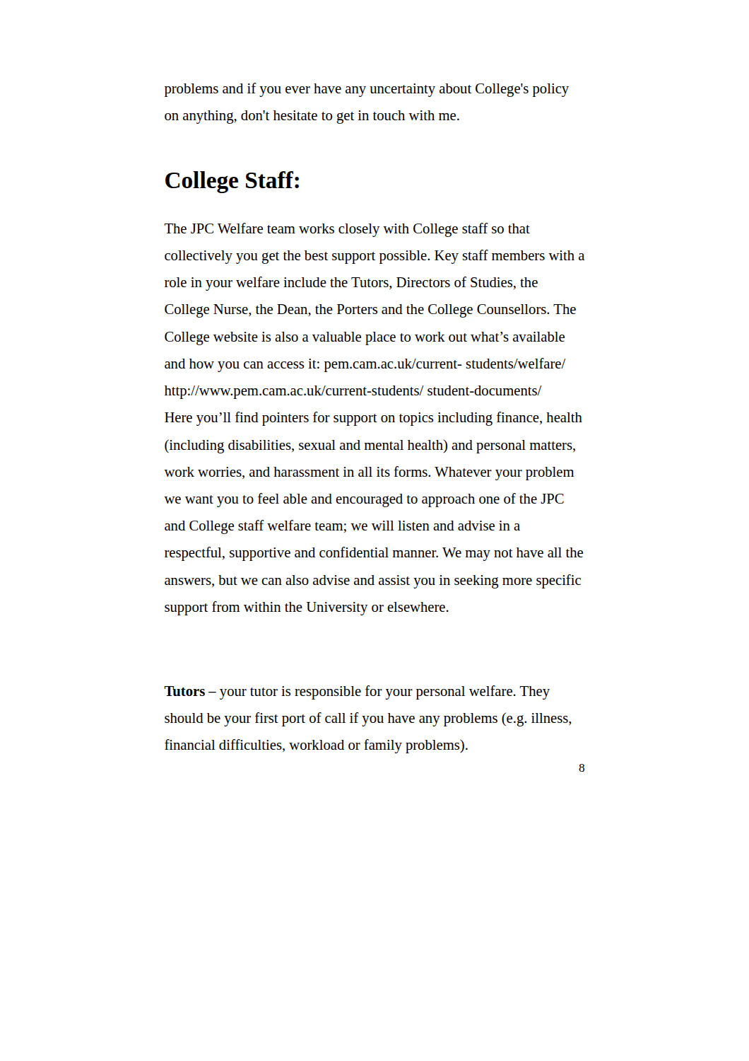problems and if you ever have any uncertainty about College's policy on anything, don't hesitate to get in touch with me.
College Staff:
The JPC Welfare team works closely with College staff so that collectively you get the best support possible. Key staff members with a role in your welfare include the Tutors, Directors of Studies, the College Nurse, the Dean, the Porters and the College Counsellors. The College website is also a valuable place to work out what’s available and how you can access it: pem.cam.ac.uk/current- students/welfare/
http://www.pem.cam.ac.uk/current-students/ student-documents/
Here you’ll find pointers for support on topics including finance, health (including disabilities, sexual and mental health) and personal matters, work worries, and harassment in all its forms. Whatever your problem we want you to feel able and encouraged to approach one of the JPC and College staff welfare team; we will listen and advise in a respectful, supportive and confidential manner. We may not have all the answers, but we can also advise and assist you in seeking more specific support from within the University or elsewhere.
Tutors – your tutor is responsible for your personal welfare. They should be your first port of call if you have any problems (e.g. illness, financial difficulties, workload or family problems).
8